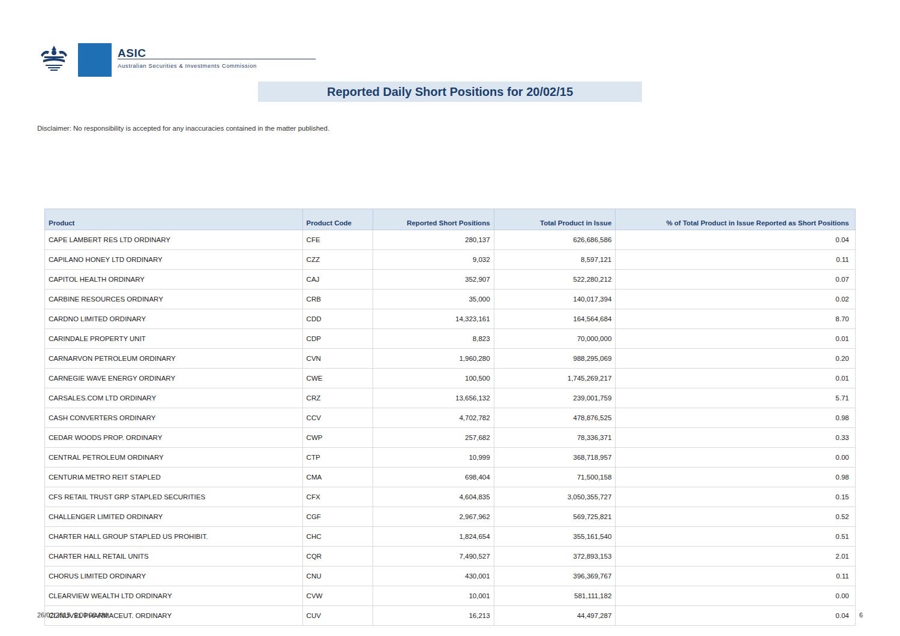ASIC
Australian Securities & Investments Commission
Reported Daily Short Positions for 20/02/15
Disclaimer: No responsibility is accepted for any inaccuracies contained in the matter published.
| Product | Product Code | Reported Short Positions | Total Product in Issue | % of Total Product in Issue Reported as Short Positions |
| --- | --- | --- | --- | --- |
| CAPE LAMBERT RES LTD ORDINARY | CFE | 280,137 | 626,686,586 | 0.04 |
| CAPILANO HONEY LTD ORDINARY | CZZ | 9,032 | 8,597,121 | 0.11 |
| CAPITOL HEALTH ORDINARY | CAJ | 352,907 | 522,280,212 | 0.07 |
| CARBINE RESOURCES ORDINARY | CRB | 35,000 | 140,017,394 | 0.02 |
| CARDNO LIMITED ORDINARY | CDD | 14,323,161 | 164,564,684 | 8.70 |
| CARINDALE PROPERTY UNIT | CDP | 8,823 | 70,000,000 | 0.01 |
| CARNARVON PETROLEUM ORDINARY | CVN | 1,960,280 | 988,295,069 | 0.20 |
| CARNEGIE WAVE ENERGY ORDINARY | CWE | 100,500 | 1,745,269,217 | 0.01 |
| CARSALES.COM LTD ORDINARY | CRZ | 13,656,132 | 239,001,759 | 5.71 |
| CASH CONVERTERS ORDINARY | CCV | 4,702,782 | 478,876,525 | 0.98 |
| CEDAR WOODS PROP. ORDINARY | CWP | 257,682 | 78,336,371 | 0.33 |
| CENTRAL PETROLEUM ORDINARY | CTP | 10,999 | 368,718,957 | 0.00 |
| CENTURIA METRO REIT STAPLED | CMA | 698,404 | 71,500,158 | 0.98 |
| CFS RETAIL TRUST GRP STAPLED SECURITIES | CFX | 4,604,835 | 3,050,355,727 | 0.15 |
| CHALLENGER LIMITED ORDINARY | CGF | 2,967,962 | 569,725,821 | 0.52 |
| CHARTER HALL GROUP STAPLED US PROHIBIT. | CHC | 1,824,654 | 355,161,540 | 0.51 |
| CHARTER HALL RETAIL UNITS | CQR | 7,490,527 | 372,893,153 | 2.01 |
| CHORUS LIMITED ORDINARY | CNU | 430,001 | 396,369,767 | 0.11 |
| CLEARVIEW WEALTH LTD ORDINARY | CVW | 10,001 | 581,111,182 | 0.00 |
| CLINUVEL PHARMACEUT. ORDINARY | CUV | 16,213 | 44,497,287 | 0.04 |
26/02/2015 9:00:06 AM
6